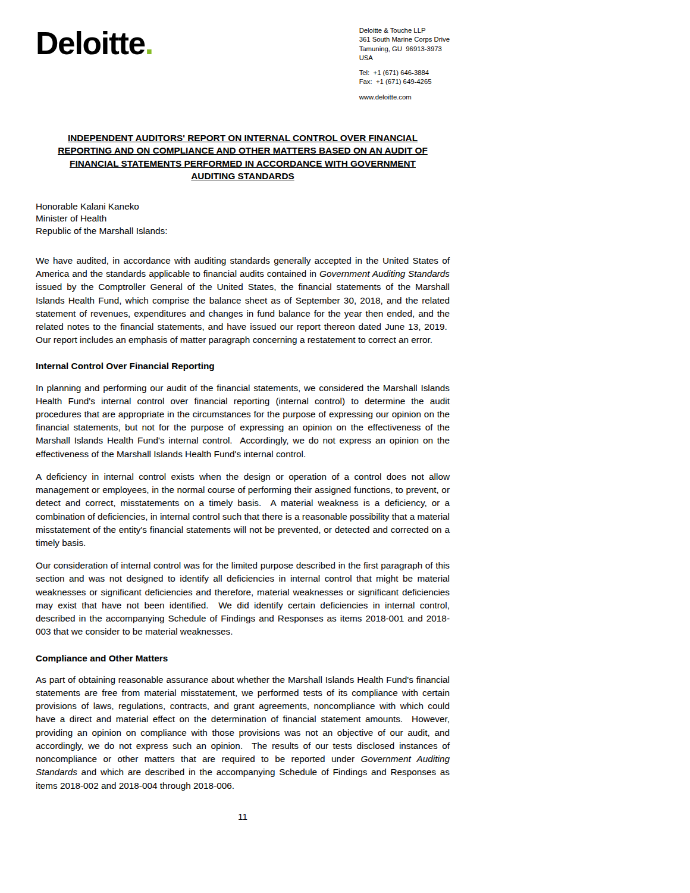Deloitte.
Deloitte & Touche LLP
361 South Marine Corps Drive
Tamuning, GU 96913-3973
USA
Tel: +1 (671) 646-3884
Fax: +1 (671) 649-4265
www.deloitte.com
INDEPENDENT AUDITORS' REPORT ON INTERNAL CONTROL OVER FINANCIAL REPORTING AND ON COMPLIANCE AND OTHER MATTERS BASED ON AN AUDIT OF FINANCIAL STATEMENTS PERFORMED IN ACCORDANCE WITH GOVERNMENT AUDITING STANDARDS
Honorable Kalani Kaneko
Minister of Health
Republic of the Marshall Islands:
We have audited, in accordance with auditing standards generally accepted in the United States of America and the standards applicable to financial audits contained in Government Auditing Standards issued by the Comptroller General of the United States, the financial statements of the Marshall Islands Health Fund, which comprise the balance sheet as of September 30, 2018, and the related statement of revenues, expenditures and changes in fund balance for the year then ended, and the related notes to the financial statements, and have issued our report thereon dated June 13, 2019. Our report includes an emphasis of matter paragraph concerning a restatement to correct an error.
Internal Control Over Financial Reporting
In planning and performing our audit of the financial statements, we considered the Marshall Islands Health Fund's internal control over financial reporting (internal control) to determine the audit procedures that are appropriate in the circumstances for the purpose of expressing our opinion on the financial statements, but not for the purpose of expressing an opinion on the effectiveness of the Marshall Islands Health Fund's internal control. Accordingly, we do not express an opinion on the effectiveness of the Marshall Islands Health Fund's internal control.
A deficiency in internal control exists when the design or operation of a control does not allow management or employees, in the normal course of performing their assigned functions, to prevent, or detect and correct, misstatements on a timely basis. A material weakness is a deficiency, or a combination of deficiencies, in internal control such that there is a reasonable possibility that a material misstatement of the entity's financial statements will not be prevented, or detected and corrected on a timely basis.
Our consideration of internal control was for the limited purpose described in the first paragraph of this section and was not designed to identify all deficiencies in internal control that might be material weaknesses or significant deficiencies and therefore, material weaknesses or significant deficiencies may exist that have not been identified. We did identify certain deficiencies in internal control, described in the accompanying Schedule of Findings and Responses as items 2018-001 and 2018-003 that we consider to be material weaknesses.
Compliance and Other Matters
As part of obtaining reasonable assurance about whether the Marshall Islands Health Fund's financial statements are free from material misstatement, we performed tests of its compliance with certain provisions of laws, regulations, contracts, and grant agreements, noncompliance with which could have a direct and material effect on the determination of financial statement amounts. However, providing an opinion on compliance with those provisions was not an objective of our audit, and accordingly, we do not express such an opinion. The results of our tests disclosed instances of noncompliance or other matters that are required to be reported under Government Auditing Standards and which are described in the accompanying Schedule of Findings and Responses as items 2018-002 and 2018-004 through 2018-006.
11